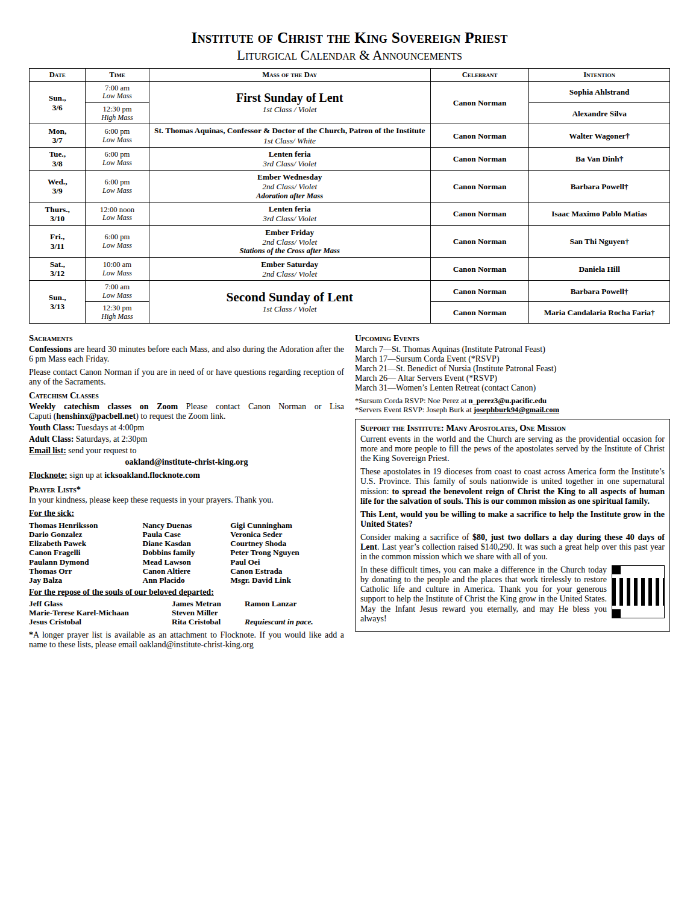Institute of Christ the King Sovereign Priest
Liturgical Calendar & Announcements
| Date | Time | Mass of the Day | Celebrant | Intention |
| --- | --- | --- | --- | --- |
| Sun., 3/6 | 7:00 am Low Mass | First Sunday of Lent 1st Class / Violet | Canon Norman | Sophia Ahlstrand |
| 12:30 pm High Mass | Alexandre Silva |
| Mon, 3/7 | 6:00 pm Low Mass | St. Thomas Aquinas, Confessor & Doctor of the Church, Patron of the Institute 1st Class/ White | Canon Norman | Walter Wagoner † |
| Tue., 3/8 | 6:00 pm Low Mass | Lenten feria 3rd Class/ Violet | Canon Norman | Ba Van Dinh † |
| Wed., 3/9 | 6:00 pm Low Mass | Ember Wednesday 2nd Class/ Violet Adoration after Mass | Canon Norman | Barbara Powell † |
| Thurs., 3/10 | 12:00 noon Low Mass | Lenten feria 3rd Class/ Violet | Canon Norman | Isaac Maximo Pablo Matias |
| Fri., 3/11 | 6:00 pm Low Mass | Ember Friday 2nd Class/ Violet Stations of the Cross after Mass | Canon Norman | San Thi Nguyen † |
| Sat., 3/12 | 10:00 am Low Mass | Ember Saturday 2nd Class/ Violet | Canon Norman | Daniela Hill |
| Sun., 3/13 | 7:00 am Low Mass | Second Sunday of Lent 1st Class / Violet | Canon Norman | Barbara Powell † |
| 12:30 pm High Mass | Canon Norman | Maria Candalaria Rocha Faria † |
Sacraments
Confessions are heard 30 minutes before each Mass, and also during the Adoration after the 6 pm Mass each Friday.
Please contact Canon Norman if you are in need of or have questions regarding reception of any of the Sacraments.
Catechism Classes
Weekly catechism classes on Zoom Please contact Canon Norman or Lisa Caputi (henshinx@pacbell.net) to request the Zoom link.
Youth Class: Tuesdays at 4:00pm
Adult Class: Saturdays, at 2:30pm
Email list: send your request to
oakland@institute-christ-king.org
Flocknote: sign up at icksoakland.flocknote.com
Prayer Lists*
In your kindness, please keep these requests in your prayers. Thank you.
For the sick:
| Thomas Henriksson | Nancy Duenas | Gigi Cunningham |
| Dario Gonzalez | Paula Case | Veronica Seder |
| Elizabeth Pawek | Diane Kasdan | Courtney Shoda |
| Canon Fragelli | Dobbins family | Peter Trong Nguyen |
| Paulann Dymond | Mead Lawson | Paul Oei |
| Thomas Orr | Canon Altiere | Canon Estrada |
| Jay Balza | Ann Placido | Msgr. David Link |
For the repose of the souls of our beloved departed:
| Jeff Glass | James Metran | Ramon Lanzar |
| Marie-Terese Karel-Michaan | Steven Miller |
| Jesus Cristobal | Rita Cristobal | Requiescant in pace. |
*A longer prayer list is available as an attachment to Flocknote. If you would like add a name to these lists, please email oakland@institute-christ-king.org
Upcoming Events
March 7—St. Thomas Aquinas (Institute Patronal Feast)
March 17—Sursum Corda Event (*RSVP)
March 21—St. Benedict of Nursia (Institute Patronal Feast)
March 26— Altar Servers Event (*RSVP)
March 31—Women’s Lenten Retreat (contact Canon)
*Sursum Corda RSVP: Noe Perez at n_perez3@u.pacific.edu
*Servers Event RSVP: Joseph Burk at josephburk94@gmail.com
Support the Institute: Many Apostolates, One Mission
Current events in the world and the Church are serving as the providential occasion for more and more people to fill the pews of the apostolates served by the Institute of Christ the King Sovereign Priest.
These apostolates in 19 dioceses from coast to coast across America form the Institute’s U.S. Province. This family of souls nationwide is united together in one supernatural mission: to spread the benevolent reign of Christ the King to all aspects of human life for the salvation of souls. This is our common mission as one spiritual family.
This Lent, would you be willing to make a sacrifice to help the Institute grow in the United States?
Consider making a sacrifice of $80, just two dollars a day during these 40 days of Lent. Last year’s collection raised $140,290. It was such a great help over this past year in the common mission which we share with all of you.
In these difficult times, you can make a difference in the Church today by donating to the people and the places that work tirelessly to restore Catholic life and culture in America. Thank you for your generous support to help the Institute of Christ the King grow in the United States. May the Infant Jesus reward you eternally, and may He bless you always!